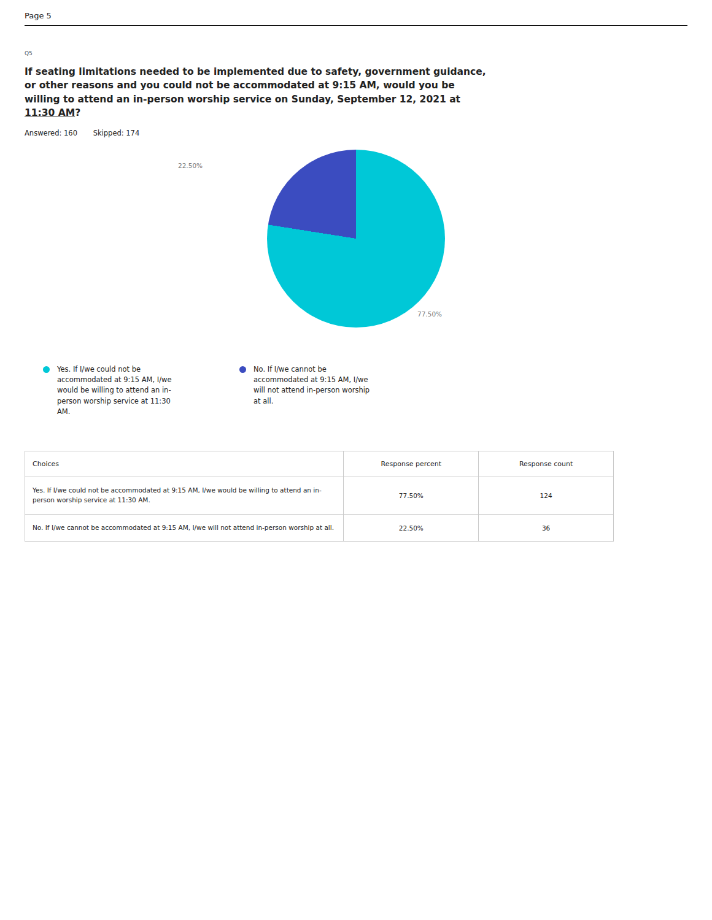Page 5
Q5
If seating limitations needed to be implemented due to safety, government guidance, or other reasons and you could not be accommodated at 9:15 AM, would you be willing to attend an in-person worship service on Sunday, September 12, 2021 at 11:30 AM?
Answered: 160 Skipped: 174
22.50%
77.50%
Yes. If I/we could not be accommodated at 9:15 AM, I/we would be willing to attend an in-person worship service at 11:30 AM.
No. If I/we cannot be accommodated at 9:15 AM, I/we will not attend in-person worship at all.
| Choices | Response percent | Response count |
| --- | --- | --- |
| Yes. If I/we could not be accommodated at 9:15 AM, I/we would be willing to attend an in-person worship service at 11:30 AM. | 77.50% | 124 |
| No. If I/we cannot be accommodated at 9:15 AM, I/we will not attend in-person worship at all. | 22.50% | 36 |